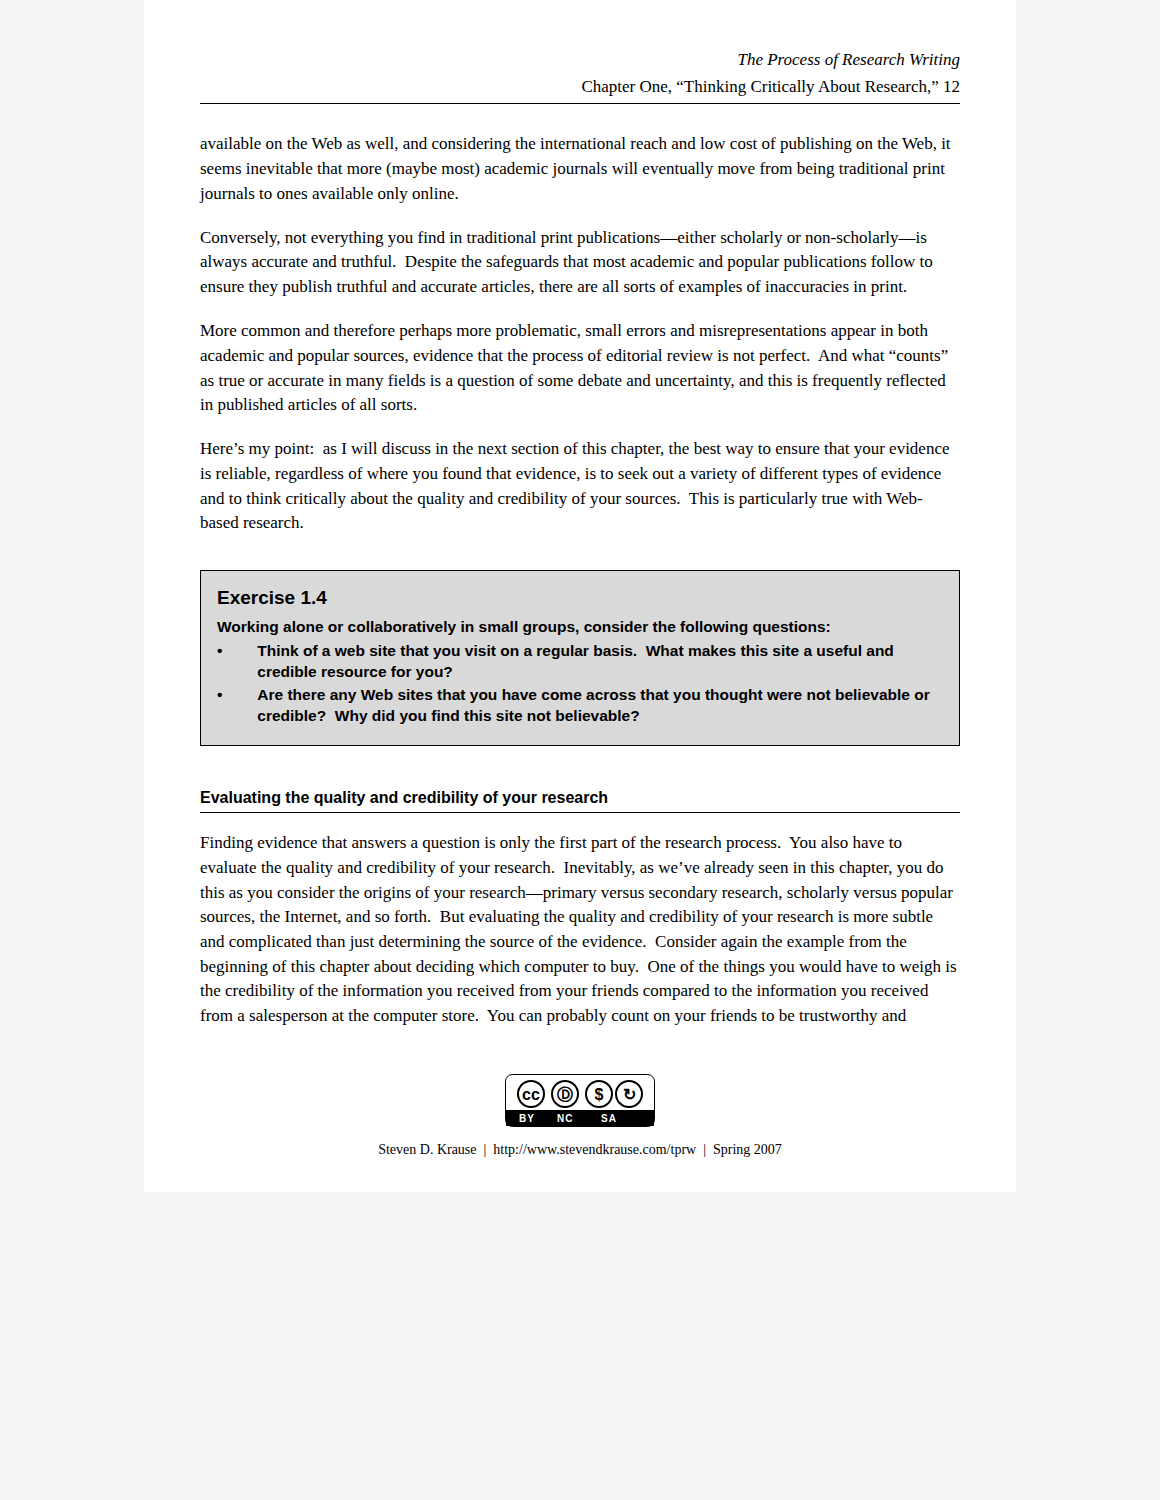The Process of Research Writing Chapter One, “Thinking Critically About Research,” 12
available on the Web as well, and considering the international reach and low cost of publishing on the Web, it seems inevitable that more (maybe most) academic journals will eventually move from being traditional print journals to ones available only online.
Conversely, not everything you find in traditional print publications—either scholarly or non-scholarly—is always accurate and truthful. Despite the safeguards that most academic and popular publications follow to ensure they publish truthful and accurate articles, there are all sorts of examples of inaccuracies in print.
More common and therefore perhaps more problematic, small errors and misrepresentations appear in both academic and popular sources, evidence that the process of editorial review is not perfect. And what “counts” as true or accurate in many fields is a question of some debate and uncertainty, and this is frequently reflected in published articles of all sorts.
Here’s my point: as I will discuss in the next section of this chapter, the best way to ensure that your evidence is reliable, regardless of where you found that evidence, is to seek out a variety of different types of evidence and to think critically about the quality and credibility of your sources. This is particularly true with Web-based research.
Exercise 1.4
Working alone or collaboratively in small groups, consider the following questions:
Think of a web site that you visit on a regular basis. What makes this site a useful and credible resource for you?
Are there any Web sites that you have come across that you thought were not believable or credible? Why did you find this site not believable?
Evaluating the quality and credibility of your research
Finding evidence that answers a question is only the first part of the research process. You also have to evaluate the quality and credibility of your research. Inevitably, as we’ve already seen in this chapter, you do this as you consider the origins of your research—primary versus secondary research, scholarly versus popular sources, the Internet, and so forth. But evaluating the quality and credibility of your research is more subtle and complicated than just determining the source of the evidence. Consider again the example from the beginning of this chapter about deciding which computer to buy. One of the things you would have to weigh is the credibility of the information you received from your friends compared to the information you received from a salesperson at the computer store. You can probably count on your friends to be trustworthy and
Creative Commons BY-NC-SA cc Ⓓ $ ↻ BY NC SA
Steven D. Krause | http://www.stevendkrause.com/tprw | Spring 2007